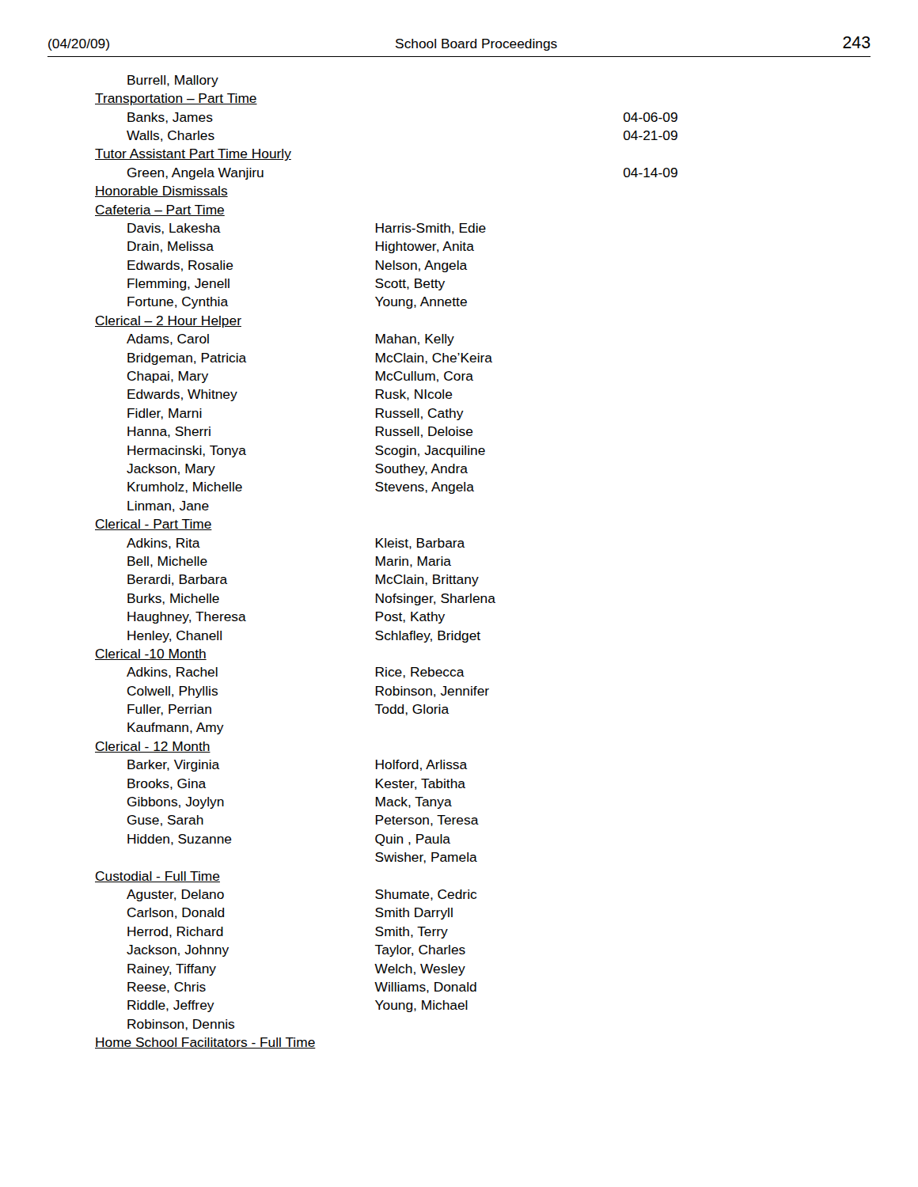(04/20/09)
School Board Proceedings
243
Burrell, Mallory
Transportation – Part Time
| Banks, James | | 04-06-09 |
| Walls, Charles | | 04-21-09 |
Tutor Assistant Part Time Hourly
| Green, Angela Wanjiru | | 04-14-09 |
Honorable Dismissals
Cafeteria – Part Time
| Davis, Lakesha | Harris-Smith, Edie | |
| Drain, Melissa | Hightower, Anita | |
| Edwards, Rosalie | Nelson, Angela | |
| Flemming, Jenell | Scott, Betty | |
| Fortune, Cynthia | Young, Annette | |
Clerical – 2 Hour Helper
| Adams, Carol | Mahan, Kelly | |
| Bridgeman, Patricia | McClain, Che’Keira | |
| Chapai, Mary | McCullum, Cora | |
| Edwards, Whitney | Rusk, NIcole | |
| Fidler, Marni | Russell, Cathy | |
| Hanna, Sherri | Russell, Deloise | |
| Hermacinski, Tonya | Scogin, Jacquiline | |
| Jackson, Mary | Southey, Andra | |
| Krumholz, Michelle | Stevens, Angela | |
| Linman, Jane | | |
Clerical - Part Time
| Adkins, Rita | Kleist, Barbara | |
| Bell, Michelle | Marin, Maria | |
| Berardi, Barbara | McClain, Brittany | |
| Burks, Michelle | Nofsinger, Sharlena | |
| Haughney, Theresa | Post, Kathy | |
| Henley, Chanell | Schlafley, Bridget | |
Clerical -10 Month
| Adkins, Rachel | Rice, Rebecca | |
| Colwell, Phyllis | Robinson, Jennifer | |
| Fuller, Perrian | Todd, Gloria | |
| Kaufmann, Amy | | |
Clerical - 12 Month
| Barker, Virginia | Holford, Arlissa | |
| Brooks, Gina | Kester, Tabitha | |
| Gibbons, Joylyn | Mack, Tanya | |
| Guse, Sarah | Peterson, Teresa | |
| Hidden, Suzanne | Quin , Paula | |
| | Swisher, Pamela | |
Custodial - Full Time
| Aguster, Delano | Shumate, Cedric | |
| Carlson, Donald | Smith Darryll | |
| Herrod, Richard | Smith, Terry | |
| Jackson, Johnny | Taylor, Charles | |
| Rainey, Tiffany | Welch, Wesley | |
| Reese, Chris | Williams, Donald | |
| Riddle, Jeffrey | Young, Michael | |
| Robinson, Dennis | | |
Home School Facilitators - Full Time